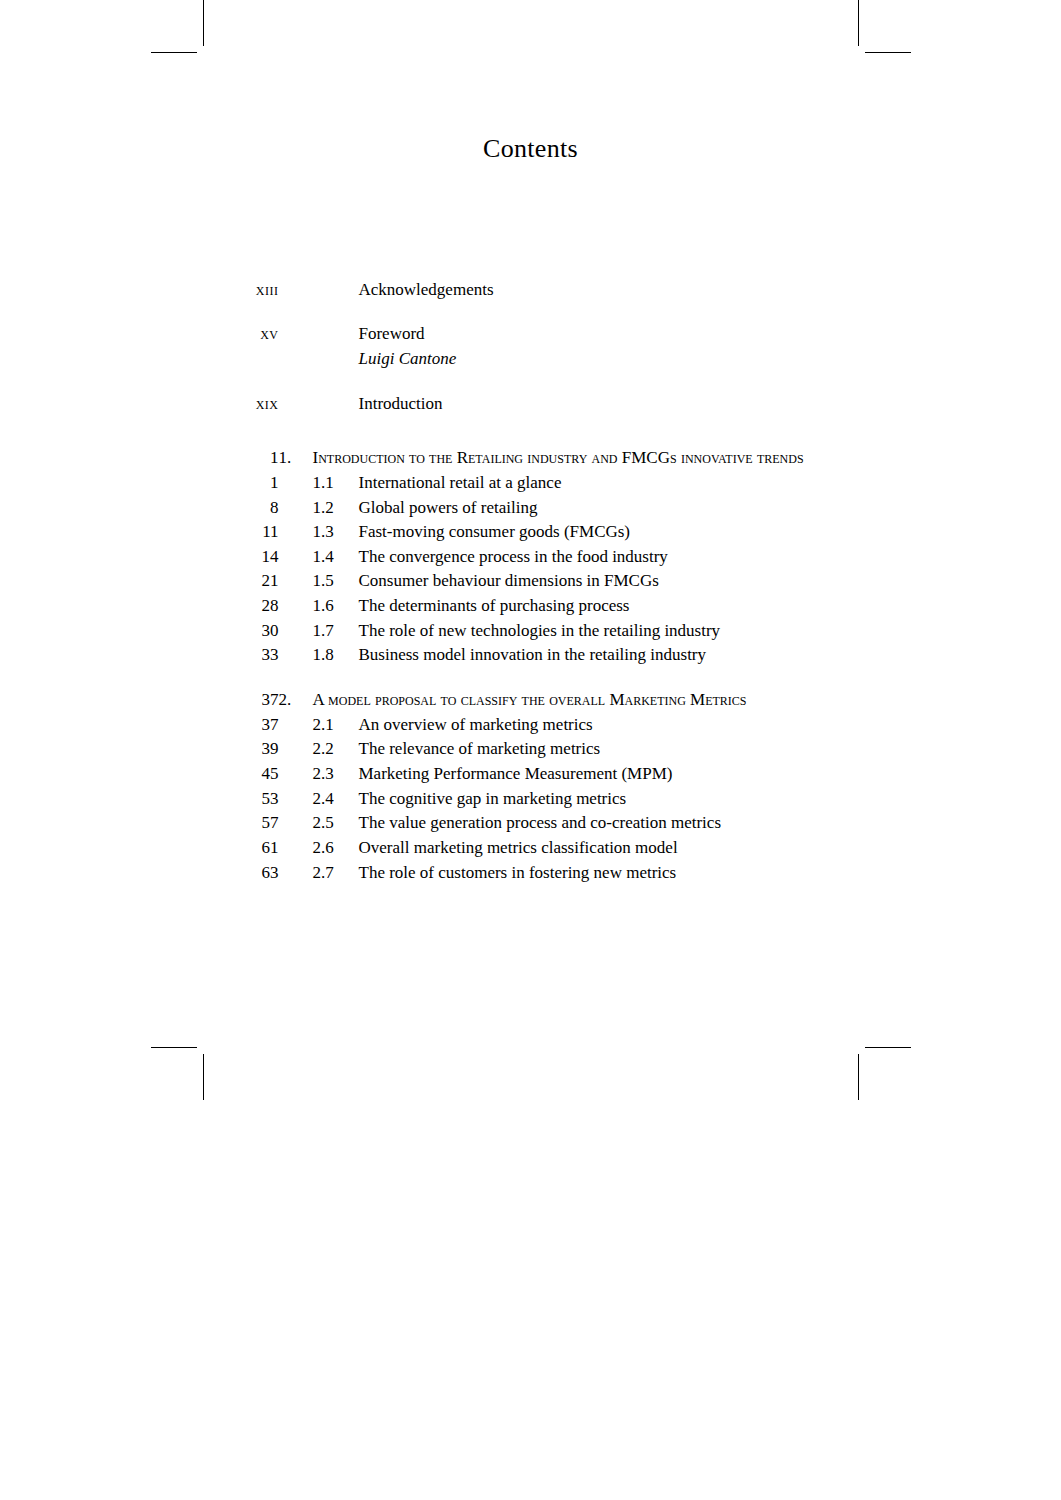Contents
| xiii | | | Acknowledgements |
| xv | | | Foreword Luigi Cantone |
| xix | | | Introduction |
| 1 | 1. | Introduction to the Retailing industry and FMCGs innovative trends |
| 1 | | 1.1 | International retail at a glance |
| 8 | | 1.2 | Global powers of retailing |
| 11 | | 1.3 | Fast-moving consumer goods (FMCGs) |
| 14 | | 1.4 | The convergence process in the food industry |
| 21 | | 1.5 | Consumer behaviour dimensions in FMCGs |
| 28 | | 1.6 | The determinants of purchasing process |
| 30 | | 1.7 | The role of new technologies in the retailing industry |
| 33 | | 1.8 | Business model innovation in the retailing industry |
| 37 | 2. | A model proposal to classify the overall Marketing Metrics |
| 37 | | 2.1 | An overview of marketing metrics |
| 39 | | 2.2 | The relevance of marketing metrics |
| 45 | | 2.3 | Marketing Performance Measurement (MPM) |
| 53 | | 2.4 | The cognitive gap in marketing metrics |
| 57 | | 2.5 | The value generation process and co-creation metrics |
| 61 | | 2.6 | Overall marketing metrics classification model |
| 63 | | 2.7 | The role of customers in fostering new metrics |